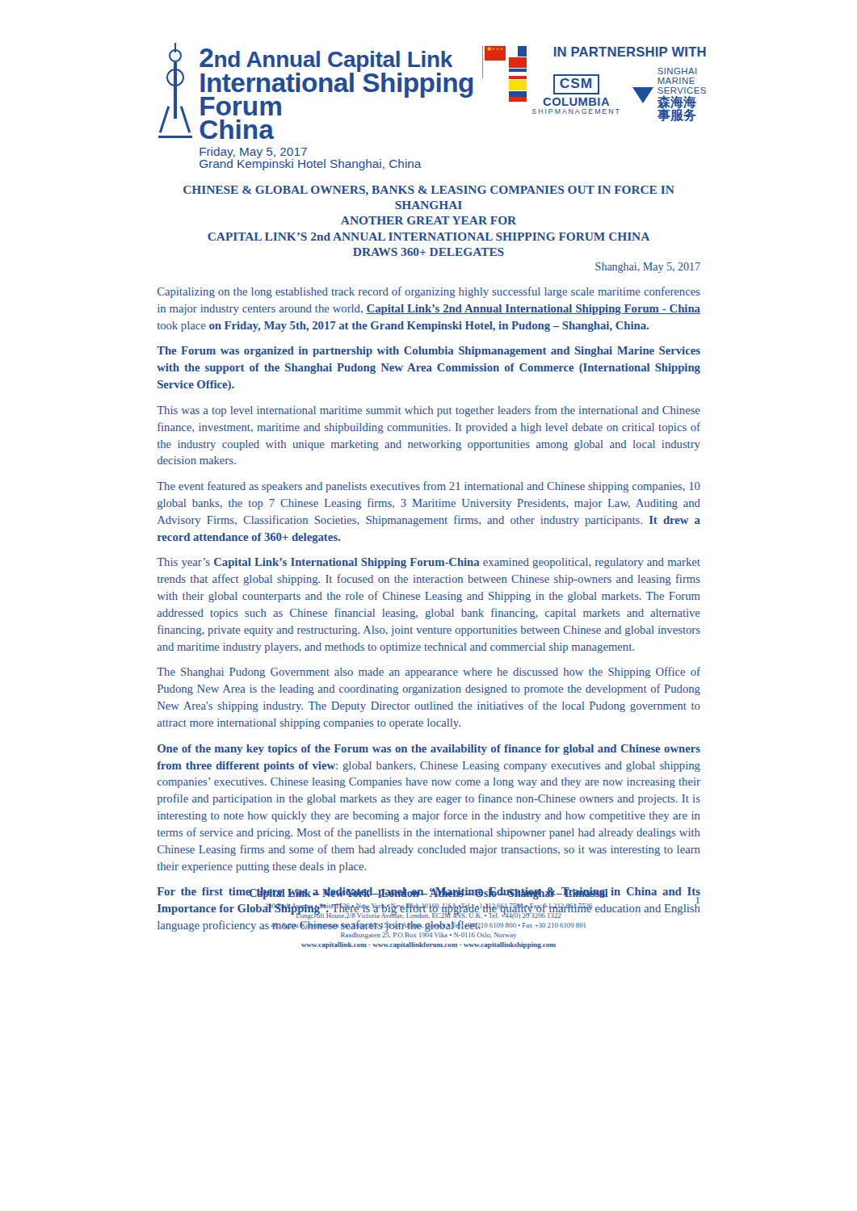2nd Annual Capital Link
International Shipping
Forum
China
Friday, May 5, 2017
Grand Kempinski Hotel Shanghai, China
IN PARTNERSHIP WITH
CSM
COLUMBIA
SHIPMANAGEMENT
SINGHAI MARINE SERVICES
森海海事服务
CHINESE & GLOBAL OWNERS, BANKS & LEASING COMPANIES OUT IN FORCE IN SHANGHAI
ANOTHER GREAT YEAR FOR
CAPITAL LINK’S 2nd ANNUAL INTERNATIONAL SHIPPING FORUM CHINA
DRAWS 360+ DELEGATES
Shanghai, May 5, 2017
Capitalizing on the long established track record of organizing highly successful large scale maritime conferences in major industry centers around the world, Capital Link’s 2nd Annual International Shipping Forum - China took place on Friday, May 5th, 2017 at the Grand Kempinski Hotel, in Pudong – Shanghai, China.
The Forum was organized in partnership with Columbia Shipmanagement and Singhai Marine Services with the support of the Shanghai Pudong New Area Commission of Commerce (International Shipping Service Office).
This was a top level international maritime summit which put together leaders from the international and Chinese finance, investment, maritime and shipbuilding communities. It provided a high level debate on critical topics of the industry coupled with unique marketing and networking opportunities among global and local industry decision makers.
The event featured as speakers and panelists executives from 21 international and Chinese shipping companies, 10 global banks, the top 7 Chinese Leasing firms, 3 Maritime University Presidents, major Law, Auditing and Advisory Firms, Classification Societies, Shipmanagement firms, and other industry participants. It drew a record attendance of 360+ delegates.
This year’s Capital Link’s International Shipping Forum-China examined geopolitical, regulatory and market trends that affect global shipping. It focused on the interaction between Chinese ship-owners and leasing firms with their global counterparts and the role of Chinese Leasing and Shipping in the global markets. The Forum addressed topics such as Chinese financial leasing, global bank financing, capital markets and alternative financing, private equity and restructuring. Also, joint venture opportunities between Chinese and global investors and maritime industry players, and methods to optimize technical and commercial ship management.
The Shanghai Pudong Government also made an appearance where he discussed how the Shipping Office of Pudong New Area is the leading and coordinating organization designed to promote the development of Pudong New Area's shipping industry. The Deputy Director outlined the initiatives of the local Pudong government to attract more international shipping companies to operate locally.
One of the many key topics of the Forum was on the availability of finance for global and Chinese owners from three different points of view: global bankers, Chinese Leasing company executives and global shipping companies’ executives. Chinese leasing Companies have now come a long way and they are now increasing their profile and participation in the global markets as they are eager to finance non-Chinese owners and projects. It is interesting to note how quickly they are becoming a major force in the industry and how competitive they are in terms of service and pricing. Most of the panellists in the international shipowner panel had already dealings with Chinese Leasing firms and some of them had already concluded major transactions, so it was interesting to learn their experience putting these deals in place.
For the first time there was a dedicated panel on “Maritime Education & Training in China and Its Importance for Global Shipping”. There is a big effort to upgrade the quality of maritime education and English language proficiency as more Chinese seafarers join the global fleet.
1
Capital Link – New York – London – Athens – Oslo – Shanghai – Limassol
230 Park Avenue • Suite 1536 • New York • New York 10169, USA •Tel.: +1 212 661 7566 • Fax: +1 212 661 7526
Longcroft House,2/8 Victoria Avenue, London, EC2M 4NS, U.K. • Tel. +44(0) 20 3206 1322
40, Agiou Konstantinou Str, Suite A5, 151-24 Athens, Greece • Tel. +30 210 6109 800 • Fax +30 210 6109 801
Raadhusgaten 25, P.O.Box 1904 Vika • N-0116 Oslo, Norway
www.capitallink.com - www.capitallinkforum.com - www.capitallinkshipping.com